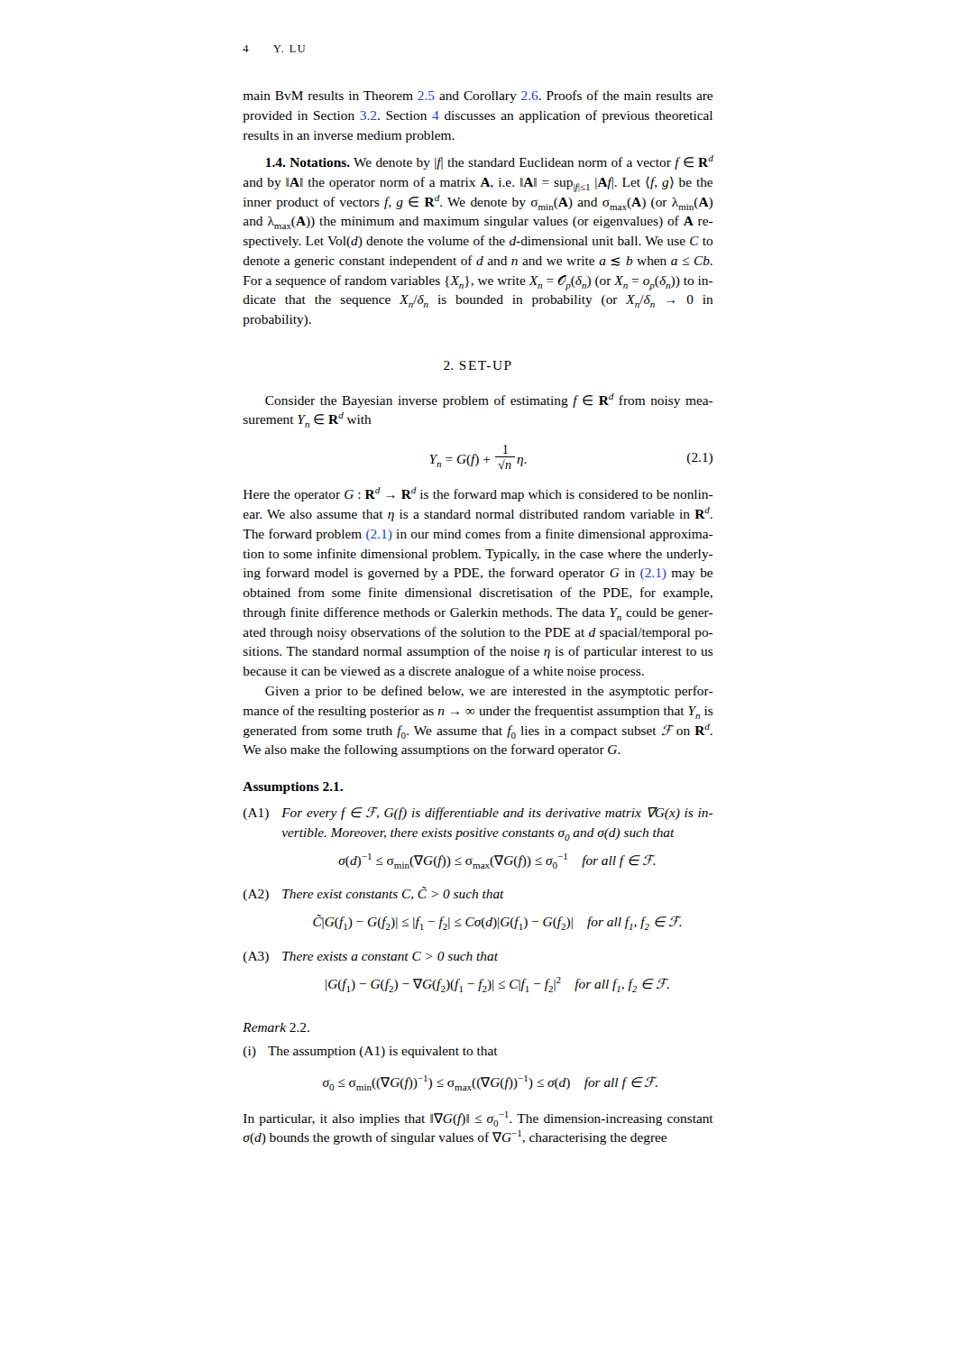4 Y. Lu
main BvM results in Theorem 2.5 and Corollary 2.6. Proofs of the main results are provided in Section 3.2. Section 4 discusses an application of previous theoretical results in an inverse medium problem.
1.4. Notations. We denote by |f| the standard Euclidean norm of a vector f ∈ Rd and by ‖A‖ the operator norm of a matrix A, i.e. ‖A‖ = sup|f|≤1 |Af|. Let ⟨f, g⟩ be the inner product of vectors f, g ∈ Rd. We denote by σmin(A) and σmax(A) (or λmin(A) and λmax(A)) the minimum and maximum singular values (or eigenvalues) of A respectively. Let Vol(d) denote the volume of the d-dimensional unit ball. We use C to denote a generic constant independent of d and n and we write a ≲ b when a ≤ Cb. For a sequence of random variables {Xn}, we write Xn = 𝒪p(δn) (or Xn = op(δn)) to indicate that the sequence Xn/δn is bounded in probability (or Xn/δn → 0 in probability).
2. Set-up
Consider the Bayesian inverse problem of estimating f ∈ Rd from noisy measurement Yn ∈ Rd with
Yn = G(f) + 1√n η. (2.1)
Here the operator G : Rd → Rd is the forward map which is considered to be nonlinear. We also assume that η is a standard normal distributed random variable in Rd. The forward problem (2.1) in our mind comes from a finite dimensional approximation to some infinite dimensional problem. Typically, in the case where the underlying forward model is governed by a PDE, the forward operator G in (2.1) may be obtained from some finite dimensional discretisation of the PDE, for example, through finite difference methods or Galerkin methods. The data Yn could be generated through noisy observations of the solution to the PDE at d spacial/temporal positions. The standard normal assumption of the noise η is of particular interest to us because it can be viewed as a discrete analogue of a white noise process.
Given a prior to be defined below, we are interested in the asymptotic performance of the resulting posterior as n → ∞ under the frequentist assumption that Yn is generated from some truth f0. We assume that f0 lies in a compact subset ℱ on Rd. We also make the following assumptions on the forward operator G.
Assumptions 2.1.
(A1)
For every f ∈ ℱ, G(f) is differentiable and its derivative matrix ∇G(x) is invertible. Moreover, there exists positive constants σ0 and σ(d) such that
σ(d)−1 ≤ σmin(∇G(f)) ≤ σmax(∇G(f)) ≤ σ0−1 for all f ∈ ℱ.
(A2)
There exist constants C, C̃ > 0 such that
C̃|G(f1) − G(f2)| ≤ |f1 − f2| ≤ Cσ(d)|G(f1) − G(f2)| for all f1, f2 ∈ ℱ.
(A3)
There exists a constant C > 0 such that
|G(f1) − G(f2) − ∇G(f2)(f1 − f2)| ≤ C|f1 − f2|2 for all f1, f2 ∈ ℱ.
Remark 2.2.
(i)
The assumption (A1) is equivalent to that
σ0 ≤ σmin((∇G(f))−1) ≤ σmax((∇G(f))−1) ≤ σ(d) for all f ∈ ℱ.
In particular, it also implies that ‖∇G(f)‖ ≤ σ0−1. The dimension-increasing constant σ(d) bounds the growth of singular values of ∇G−1, characterising the degree